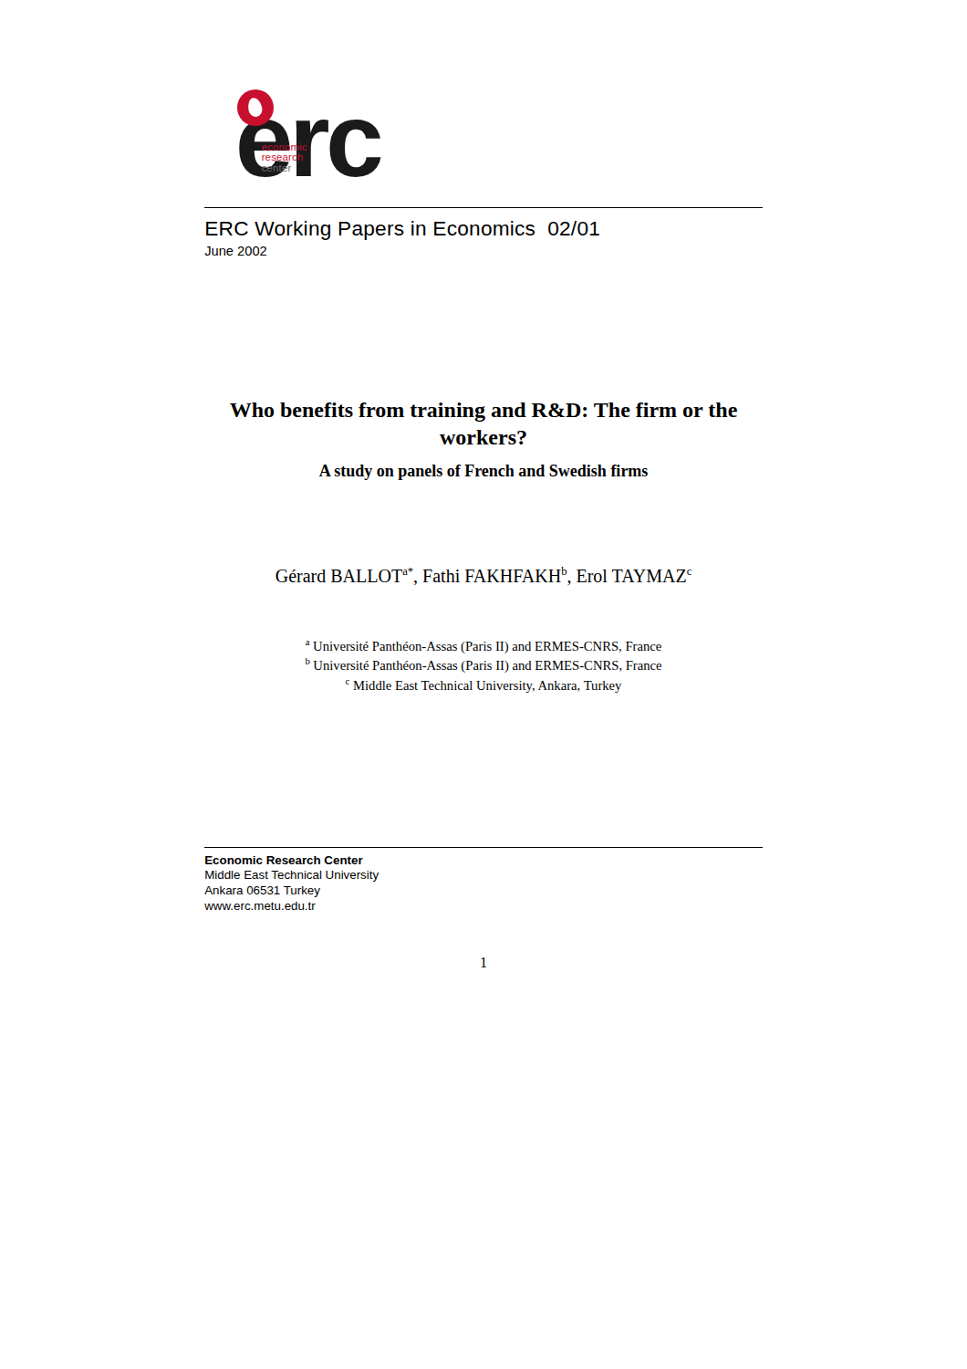erc economic
research
center
ERC Working Papers in Economics 02/01
June 2002
Who benefits from training and R&D: The firm or the
workers?
A study on panels of French and Swedish firms
Gérard BALLOTa*, Fathi FAKHFAKHb, Erol TAYMAZc
a Université Panthéon-Assas (Paris II) and ERMES-CNRS, France
b Université Panthéon-Assas (Paris II) and ERMES-CNRS, France
c Middle East Technical University, Ankara, Turkey
Economic Research Center
Middle East Technical University
Ankara 06531 Turkey
www.erc.metu.edu.tr
1